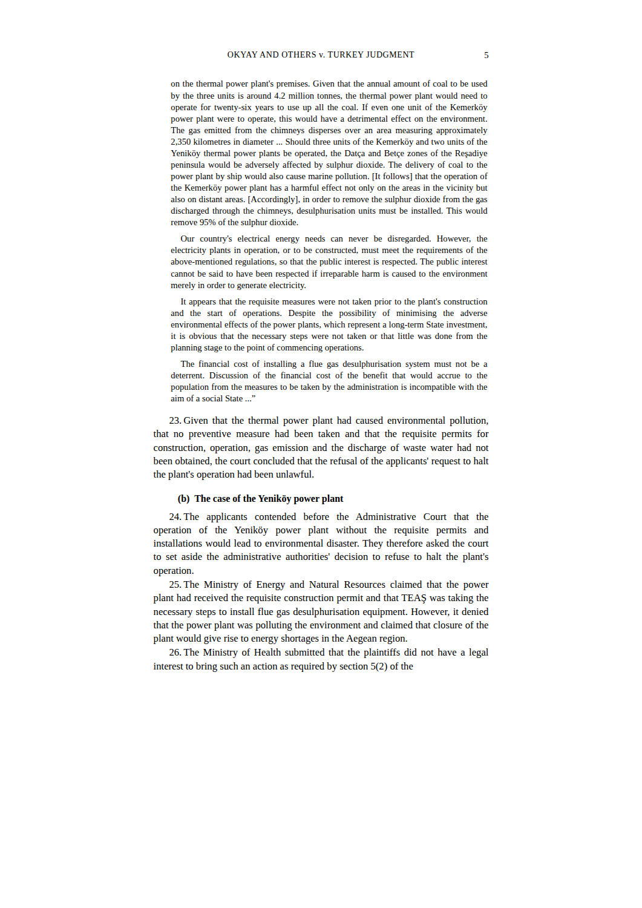OKYAY AND OTHERS v. TURKEY JUDGMENT 5
on the thermal power plant's premises. Given that the annual amount of coal to be used by the three units is around 4.2 million tonnes, the thermal power plant would need to operate for twenty-six years to use up all the coal. If even one unit of the Kemerköy power plant were to operate, this would have a detrimental effect on the environment. The gas emitted from the chimneys disperses over an area measuring approximately 2,350 kilometres in diameter ... Should three units of the Kemerköy and two units of the Yeniköy thermal power plants be operated, the Datça and Betçe zones of the Reşadiye peninsula would be adversely affected by sulphur dioxide. The delivery of coal to the power plant by ship would also cause marine pollution. [It follows] that the operation of the Kemerköy power plant has a harmful effect not only on the areas in the vicinity but also on distant areas. [Accordingly], in order to remove the sulphur dioxide from the gas discharged through the chimneys, desulphurisation units must be installed. This would remove 95% of the sulphur dioxide.
Our country's electrical energy needs can never be disregarded. However, the electricity plants in operation, or to be constructed, must meet the requirements of the above-mentioned regulations, so that the public interest is respected. The public interest cannot be said to have been respected if irreparable harm is caused to the environment merely in order to generate electricity.
It appears that the requisite measures were not taken prior to the plant's construction and the start of operations. Despite the possibility of minimising the adverse environmental effects of the power plants, which represent a long-term State investment, it is obvious that the necessary steps were not taken or that little was done from the planning stage to the point of commencing operations.
The financial cost of installing a flue gas desulphurisation system must not be a deterrent. Discussion of the financial cost of the benefit that would accrue to the population from the measures to be taken by the administration is incompatible with the aim of a social State ...”
23. Given that the thermal power plant had caused environmental pollution, that no preventive measure had been taken and that the requisite permits for construction, operation, gas emission and the discharge of waste water had not been obtained, the court concluded that the refusal of the applicants' request to halt the plant's operation had been unlawful.
(b) The case of the Yeniköy power plant
24. The applicants contended before the Administrative Court that the operation of the Yeniköy power plant without the requisite permits and installations would lead to environmental disaster. They therefore asked the court to set aside the administrative authorities' decision to refuse to halt the plant's operation.
25. The Ministry of Energy and Natural Resources claimed that the power plant had received the requisite construction permit and that TEAŞ was taking the necessary steps to install flue gas desulphurisation equipment. However, it denied that the power plant was polluting the environment and claimed that closure of the plant would give rise to energy shortages in the Aegean region.
26. The Ministry of Health submitted that the plaintiffs did not have a legal interest to bring such an action as required by section 5(2) of the